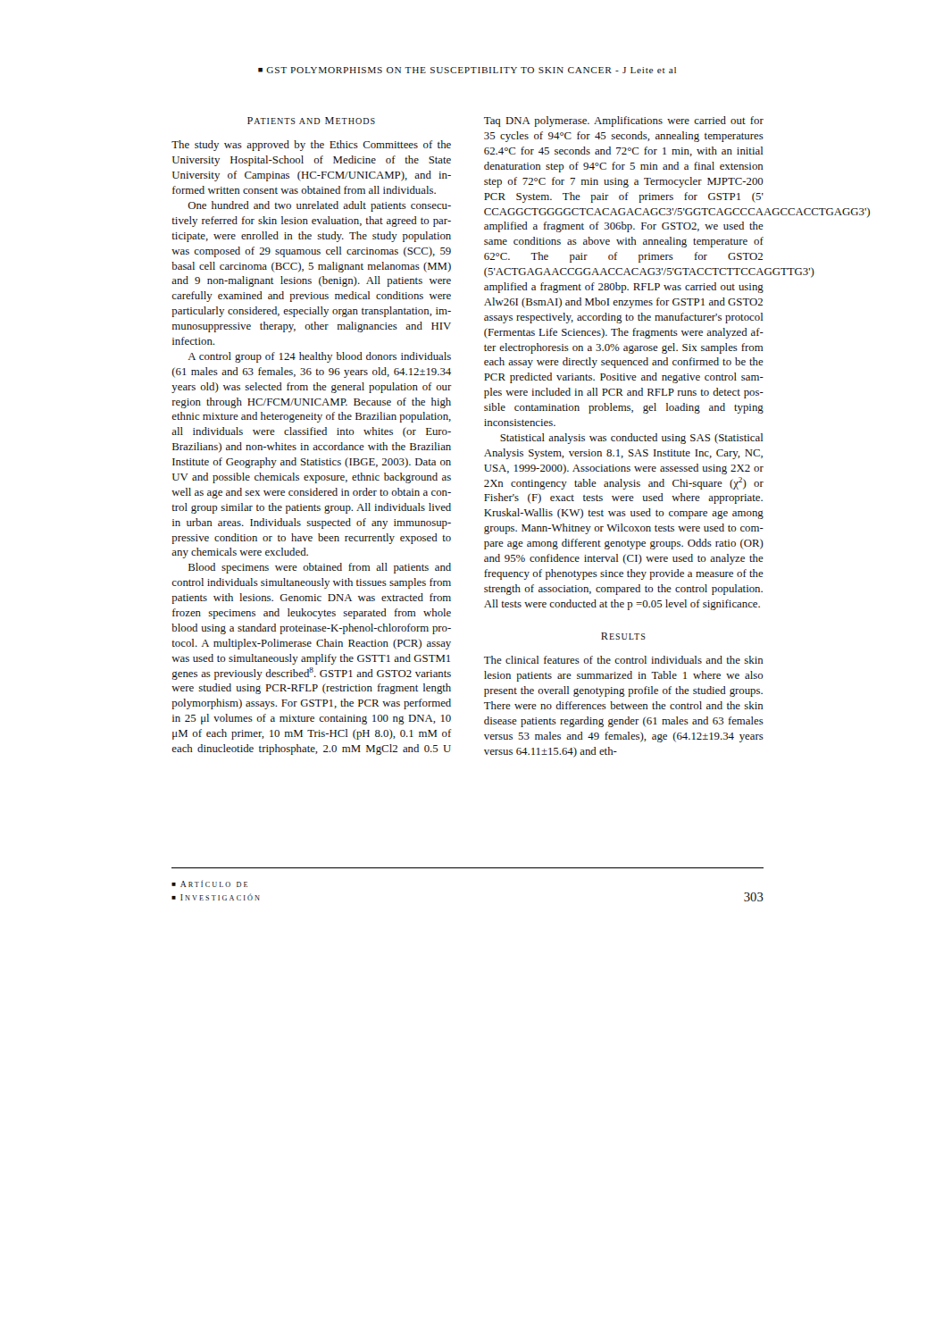■GST POLYMORPHISMS ON THE SUSCEPTIBILITY TO SKIN CANCER - J Leite et al
PATIENTS AND METHODS
The study was approved by the Ethics Committees of the University Hospital-School of Medicine of the State University of Campinas (HC-FCM/UNICAMP), and informed written consent was obtained from all individuals.
One hundred and two unrelated adult patients consecutively referred for skin lesion evaluation, that agreed to participate, were enrolled in the study. The study population was composed of 29 squamous cell carcinomas (SCC), 59 basal cell carcinoma (BCC), 5 malignant melanomas (MM) and 9 non-malignant lesions (benign). All patients were carefully examined and previous medical conditions were particularly considered, especially organ transplantation, immunosuppressive therapy, other malignancies and HIV infection.
A control group of 124 healthy blood donors individuals (61 males and 63 females, 36 to 96 years old, 64.12±19.34 years old) was selected from the general population of our region through HC/FCM/UNICAMP. Because of the high ethnic mixture and heterogeneity of the Brazilian population, all individuals were classified into whites (or Euro-Brazilians) and non-whites in accordance with the Brazilian Institute of Geography and Statistics (IBGE, 2003). Data on UV and possible chemicals exposure, ethnic background as well as age and sex were considered in order to obtain a control group similar to the patients group. All individuals lived in urban areas. Individuals suspected of any immunosuppressive condition or to have been recurrently exposed to any chemicals were excluded.
Blood specimens were obtained from all patients and control individuals simultaneously with tissues samples from patients with lesions. Genomic DNA was extracted from frozen specimens and leukocytes separated from whole blood using a standard proteinase-K-phenol-chloroform protocol. A multiplex-Polimerase Chain Reaction (PCR) assay was used to simultaneously amplify the GSTT1 and GSTM1 genes as previously described8. GSTP1 and GSTO2 variants were studied using PCR-RFLP (restriction fragment length polymorphism) assays. For GSTP1, the PCR was performed in 25 μl volumes of a mixture containing 100 ng DNA, 10 μM of each primer, 10 mM Tris-HCl (pH 8.0), 0.1 mM of each dinucleotide triphosphate, 2.0 mM MgCl2 and 0.5 U Taq DNA polymerase. Amplifications were carried out for 35 cycles of 94°C for 45 seconds, annealing temperatures 62.4°C for 45 seconds and 72°C for 1 min, with an initial denaturation step of 94°C for 5 min and a final extension step of 72°C for 7 min using a Termocycler MJPTC-200 PCR System. The pair of primers for GSTP1 (5' CCAGGCTGGGGCTCACAGACAGC3'/5'GGTCAGCCCAAGCCACCTGAGG3') amplified a fragment of 306bp. For GSTO2, we used the same conditions as above with annealing temperature of 62°C. The pair of primers for GSTO2 (5'ACTGAGAACCGGAACCACAG3'/5'GTACCTCTTCCAGGTTG3') amplified a fragment of 280bp. RFLP was carried out using Alw26I (BsmAI) and MboI enzymes for GSTP1 and GSTO2 assays respectively, according to the manufacturer's protocol (Fermentas Life Sciences). The fragments were analyzed after electrophoresis on a 3.0% agarose gel. Six samples from each assay were directly sequenced and confirmed to be the PCR predicted variants. Positive and negative control samples were included in all PCR and RFLP runs to detect possible contamination problems, gel loading and typing inconsistencies.
Statistical analysis was conducted using SAS (Statistical Analysis System, version 8.1, SAS Institute Inc, Cary, NC, USA, 1999-2000). Associations were assessed using 2X2 or 2Xn contingency table analysis and Chi-square (χ2) or Fisher's (F) exact tests were used where appropriate. Kruskal-Wallis (KW) test was used to compare age among groups. Mann-Whitney or Wilcoxon tests were used to compare age among different genotype groups. Odds ratio (OR) and 95% confidence interval (CI) were used to analyze the frequency of phenotypes since they provide a measure of the strength of association, compared to the control population. All tests were conducted at the p =0.05 level of significance.
RESULTS
The clinical features of the control individuals and the skin lesion patients are summarized in Table 1 where we also present the overall genotyping profile of the studied groups. There were no differences between the control and the skin disease patients regarding gender (61 males and 63 females versus 53 males and 49 females), age (64.12±19.34 years versus 64.11±15.64) and eth-
■ARTÍCULO DE
■INVESTIGACIÓN
303